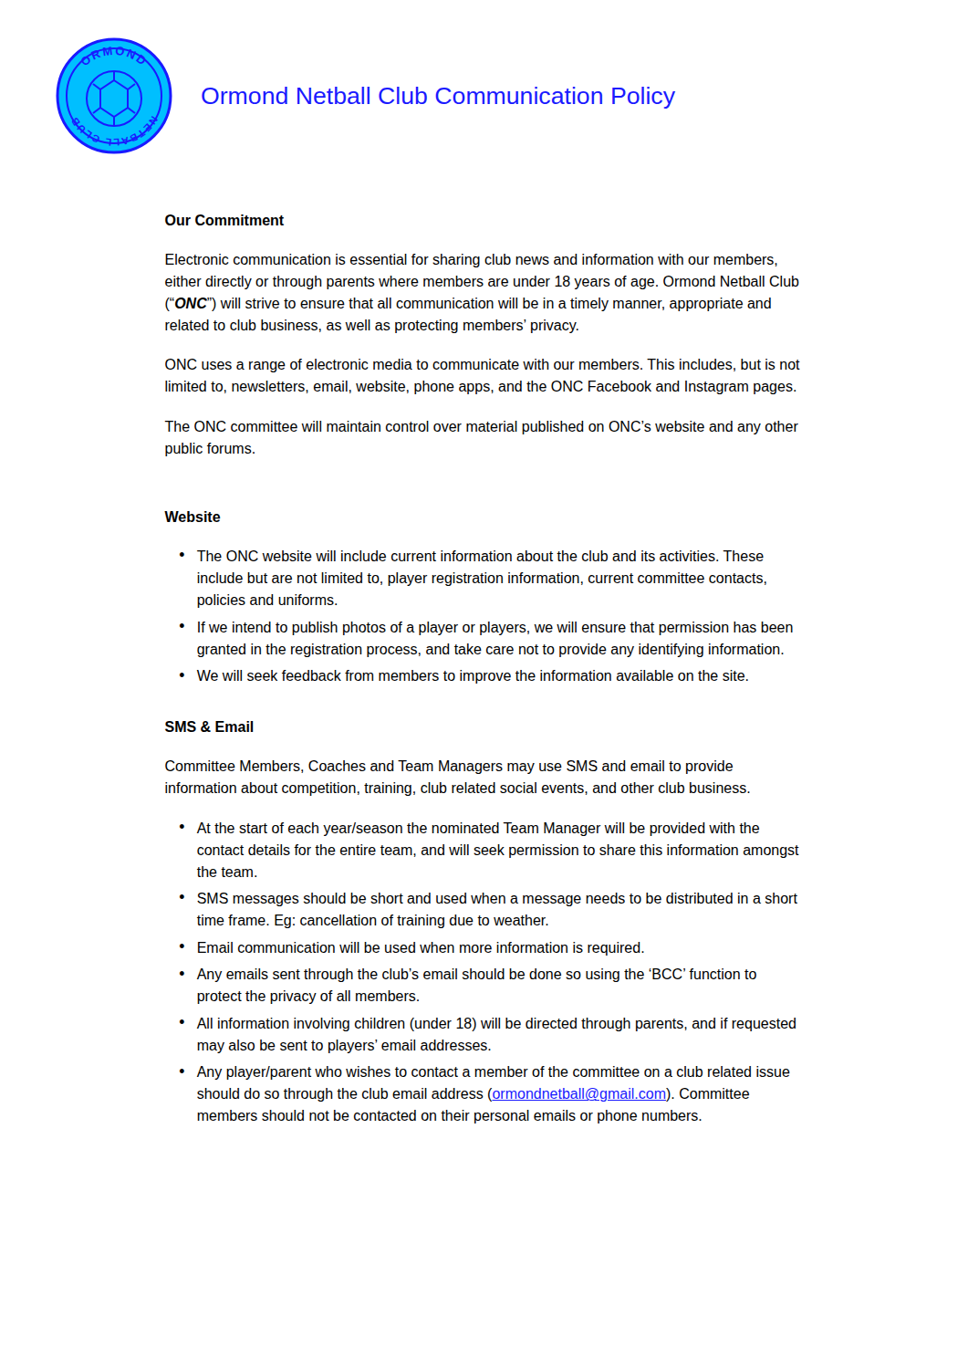ORMOND NETBALL CLUB
Ormond Netball Club Communication Policy
Our Commitment
Electronic communication is essential for sharing club news and information with our members, either directly or through parents where members are under 18 years of age. Ormond Netball Club (“ONC”) will strive to ensure that all communication will be in a timely manner, appropriate and related to club business, as well as protecting members’ privacy.
ONC uses a range of electronic media to communicate with our members. This includes, but is not limited to, newsletters, email, website, phone apps, and the ONC Facebook and Instagram pages.
The ONC committee will maintain control over material published on ONC’s website and any other public forums.
Website
The ONC website will include current information about the club and its activities. These include but are not limited to, player registration information, current committee contacts, policies and uniforms.
If we intend to publish photos of a player or players, we will ensure that permission has been granted in the registration process, and take care not to provide any identifying information.
We will seek feedback from members to improve the information available on the site.
SMS & Email
Committee Members, Coaches and Team Managers may use SMS and email to provide information about competition, training, club related social events, and other club business.
At the start of each year/season the nominated Team Manager will be provided with the contact details for the entire team, and will seek permission to share this information amongst the team.
SMS messages should be short and used when a message needs to be distributed in a short time frame. Eg: cancellation of training due to weather.
Email communication will be used when more information is required.
Any emails sent through the club’s email should be done so using the ‘BCC’ function to protect the privacy of all members.
All information involving children (under 18) will be directed through parents, and if requested may also be sent to players’ email addresses.
Any player/parent who wishes to contact a member of the committee on a club related issue should do so through the club email address (ormondnetball@gmail.com). Committee members should not be contacted on their personal emails or phone numbers.